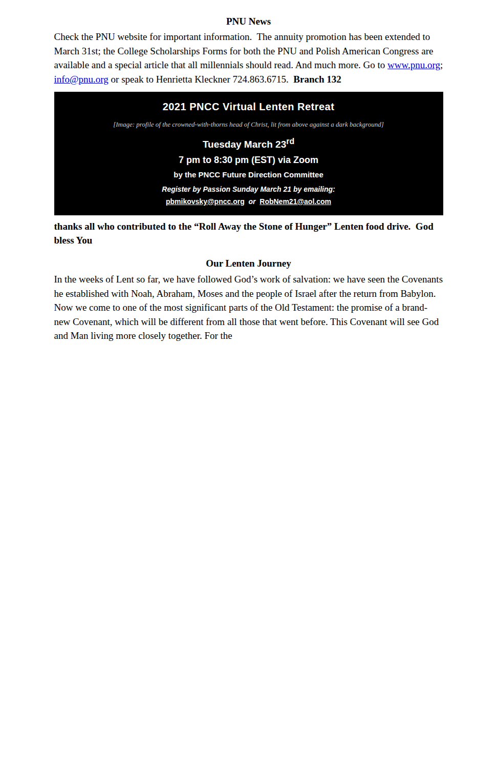PNU News
Check the PNU website for important information. The annuity promotion has been extended to March 31st; the College Scholarships Forms for both the PNU and Polish American Congress are available and a special article that all millennials should read. And much more. Go to www.pnu.org; info@pnu.org or speak to Henrietta Kleckner 724.863.6715. Branch 132
2021 PNCC Virtual Lenten Retreat
[Image: profile of the crowned-with-thorns head of Christ, lit from above against a dark background]
Tuesday March 23rd
7 pm to 8:30 pm (EST) via Zoom
by the PNCC Future Direction Committee
Register by Passion Sunday March 21 by emailing:
pbmikovsky@pncc.org or RobNem21@aol.com
thanks all who contributed to the “Roll Away the Stone of Hunger” Lenten food drive. God bless You
Our Lenten Journey
In the weeks of Lent so far, we have followed God’s work of salvation: we have seen the Covenants he established with Noah, Abraham, Moses and the people of Israel after the return from Babylon. Now we come to one of the most significant parts of the Old Testament: the promise of a brand-new Covenant, which will be different from all those that went before. This Covenant will see God and Man living more closely together. For the